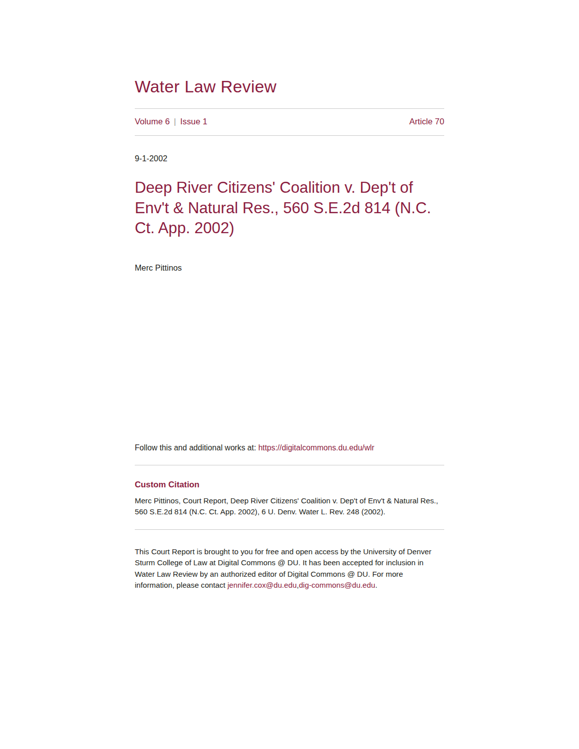Water Law Review
Volume 6|Issue 1
Article 70
9-1-2002
Deep River Citizens' Coalition v. Dep't of Env't & Natural Res., 560 S.E.2d 814 (N.C. Ct. App. 2002)
Merc Pittinos
Follow this and additional works at: https://digitalcommons.du.edu/wlr
Custom Citation
Merc Pittinos, Court Report, Deep River Citizens' Coalition v. Dep't of Env't & Natural Res., 560 S.E.2d 814 (N.C. Ct. App. 2002), 6 U. Denv. Water L. Rev. 248 (2002).
This Court Report is brought to you for free and open access by the University of Denver Sturm College of Law at Digital Commons @ DU. It has been accepted for inclusion in Water Law Review by an authorized editor of Digital Commons @ DU. For more information, please contact jennifer.cox@du.edu,dig-commons@du.edu.